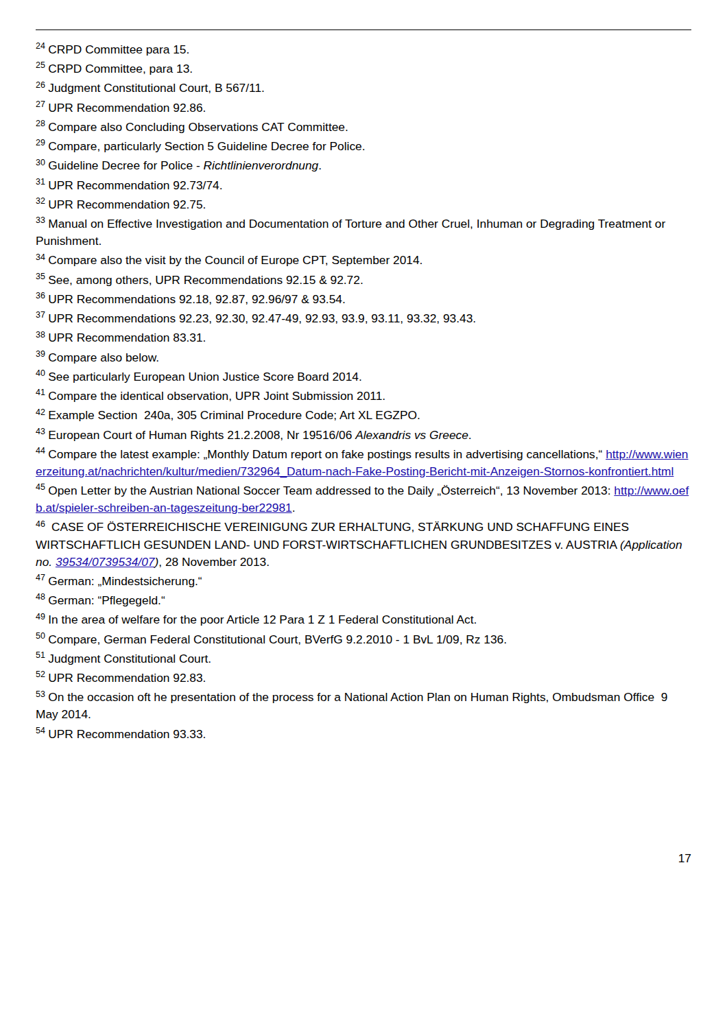24CRPD Committee para 15.
25CRPD Committee, para 13.
26Judgment Constitutional Court, B 567/11.
27UPR Recommendation 92.86.
28Compare also Concluding Observations CAT Committee.
29Compare, particularly Section 5 Guideline Decree for Police.
30Guideline Decree for Police - Richtlinienverordnung.
31UPR Recommendation 92.73/74.
32UPR Recommendation 92.75.
33Manual on Effective Investigation and Documentation of Torture and Other Cruel, Inhuman or Degrading Treatment or Punishment.
34Compare also the visit by the Council of Europe CPT, September 2014.
35See, among others, UPR Recommendations 92.15 & 92.72.
36UPR Recommendations 92.18, 92.87, 92.96/97 & 93.54.
37UPR Recommendations 92.23, 92.30, 92.47-49, 92.93, 93.9, 93.11, 93.32, 93.43.
38UPR Recommendation 83.31.
39Compare also below.
40See particularly European Union Justice Score Board 2014.
41Compare the identical observation, UPR Joint Submission 2011.
42Example Section 240a, 305 Criminal Procedure Code; Art XL EGZPO.
43European Court of Human Rights 21.2.2008, Nr 19516/06 Alexandris vs Greece.
44Compare the latest example: „Monthly Datum report on fake postings results in advertising cancellations,“ http://www.wienerzeitung.at/nachrichten/kultur/medien/732964_Datum-nach-Fake-Posting-Bericht-mit-Anzeigen-Stornos-konfrontiert.html
45Open Letter by the Austrian National Soccer Team addressed to the Daily „Österreich“, 13 November 2013: http://www.oefb.at/spieler-schreiben-an-tageszeitung-ber22981.
46 CASE OF ÖSTERREICHISCHE VEREINIGUNG ZUR ERHALTUNG, STÄRKUNG UND SCHAFFUNG EINES WIRTSCHAFTLICH GESUNDEN LAND- UND FORST-WIRTSCHAFTLICHEN GRUNDBESITZES v. AUSTRIA (Application no. 39534/0739534/07), 28 November 2013.
47German: „Mindestsicherung.“
48German: “Pflegegeld.“
49In the area of welfare for the poor Article 12 Para 1 Z 1 Federal Constitutional Act.
50Compare, German Federal Constitutional Court, BVerfG 9.2.2010 - 1 BvL 1/09, Rz 136.
51Judgment Constitutional Court.
52UPR Recommendation 92.83.
53On the occasion oft he presentation of the process for a National Action Plan on Human Rights, Ombudsman Office 9 May 2014.
54UPR Recommendation 93.33.
17